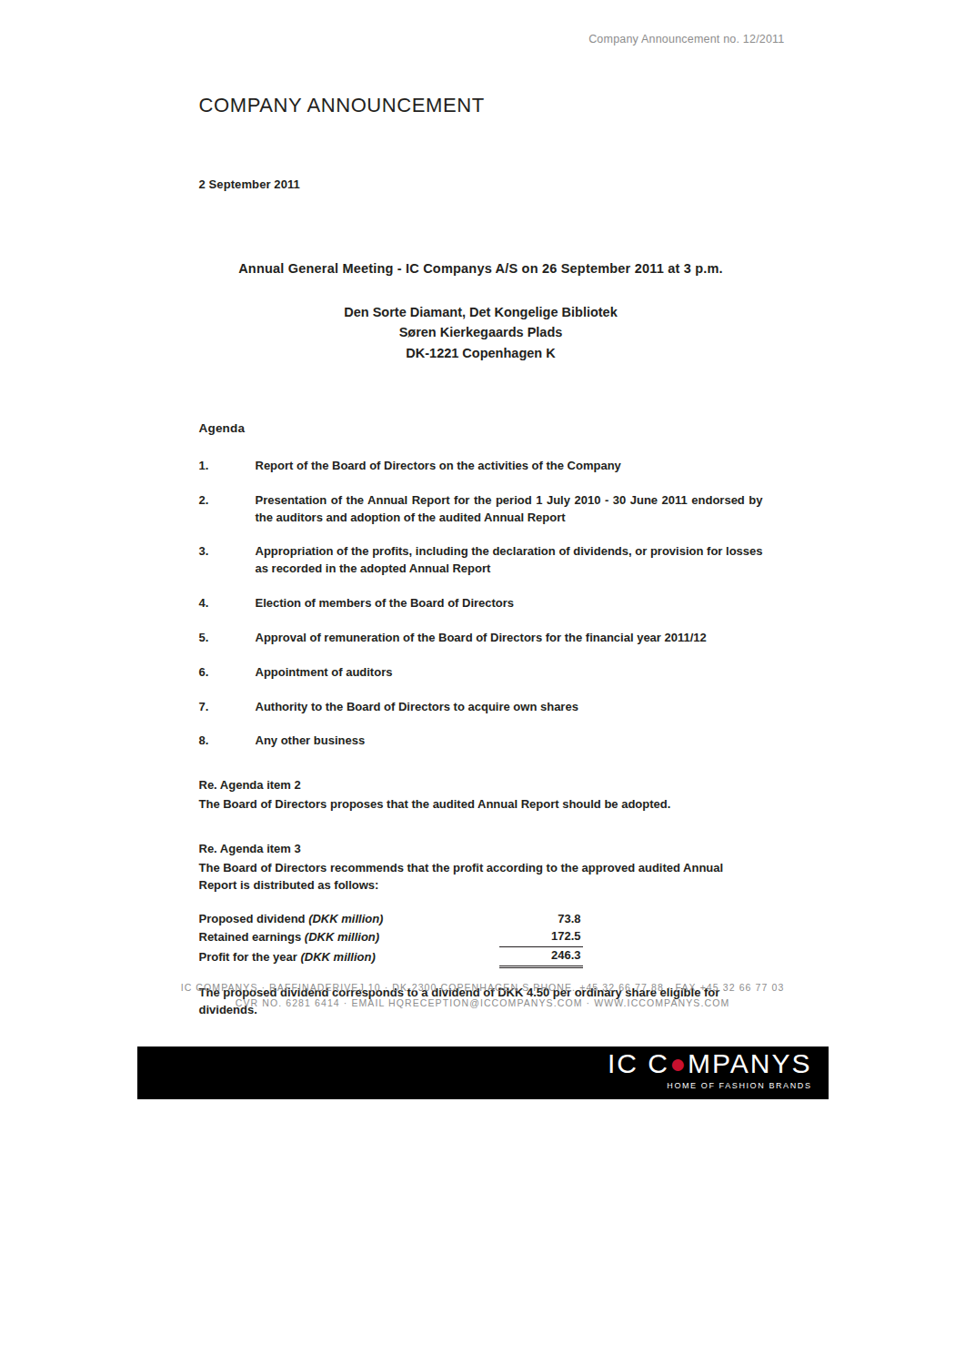Company Announcement no. 12/2011
COMPANY ANNOUNCEMENT
2 September 2011
Annual General Meeting - IC Companys A/S on 26 September 2011 at 3 p.m.
Den Sorte Diamant, Det Kongelige Bibliotek
Søren Kierkegaards Plads
DK-1221 Copenhagen K
Agenda
1. Report of the Board of Directors on the activities of the Company
2. Presentation of the Annual Report for the period 1 July 2010 - 30 June 2011 endorsed by the auditors and adoption of the audited Annual Report
3. Appropriation of the profits, including the declaration of dividends, or provision for losses as recorded in the adopted Annual Report
4. Election of members of the Board of Directors
5. Approval of remuneration of the Board of Directors for the financial year 2011/12
6. Appointment of auditors
7. Authority to the Board of Directors to acquire own shares
8. Any other business
Re. Agenda item 2
The Board of Directors proposes that the audited Annual Report should be adopted.
Re. Agenda item 3
The Board of Directors recommends that the profit according to the approved audited Annual Report is distributed as follows:
| Proposed dividend (DKK million) | 73.8 |
| Retained earnings (DKK million) | 172.5 |
| Profit for the year (DKK million) | 246.3 |
The proposed dividend corresponds to a dividend of DKK 4.50 per ordinary share eligible for dividends.
Re. Agenda item 4
The Board of Directors proposes that the following Board members elected at the Annual General Meeting should be re-elected:
IC COMPANYS · RAFFINADERIVEJ 10 · DK-2300 COPENHAGEN S PHONE. +45 32 66 77 88 · FAX +45 32 66 77 03
CVR NO. 6281 6414 · EMAIL HQRECEPTION@ICCOMPANYS.COM · WWW.ICCOMPANYS.COM
IC C●MPANYS
HOME OF FASHION BRANDS